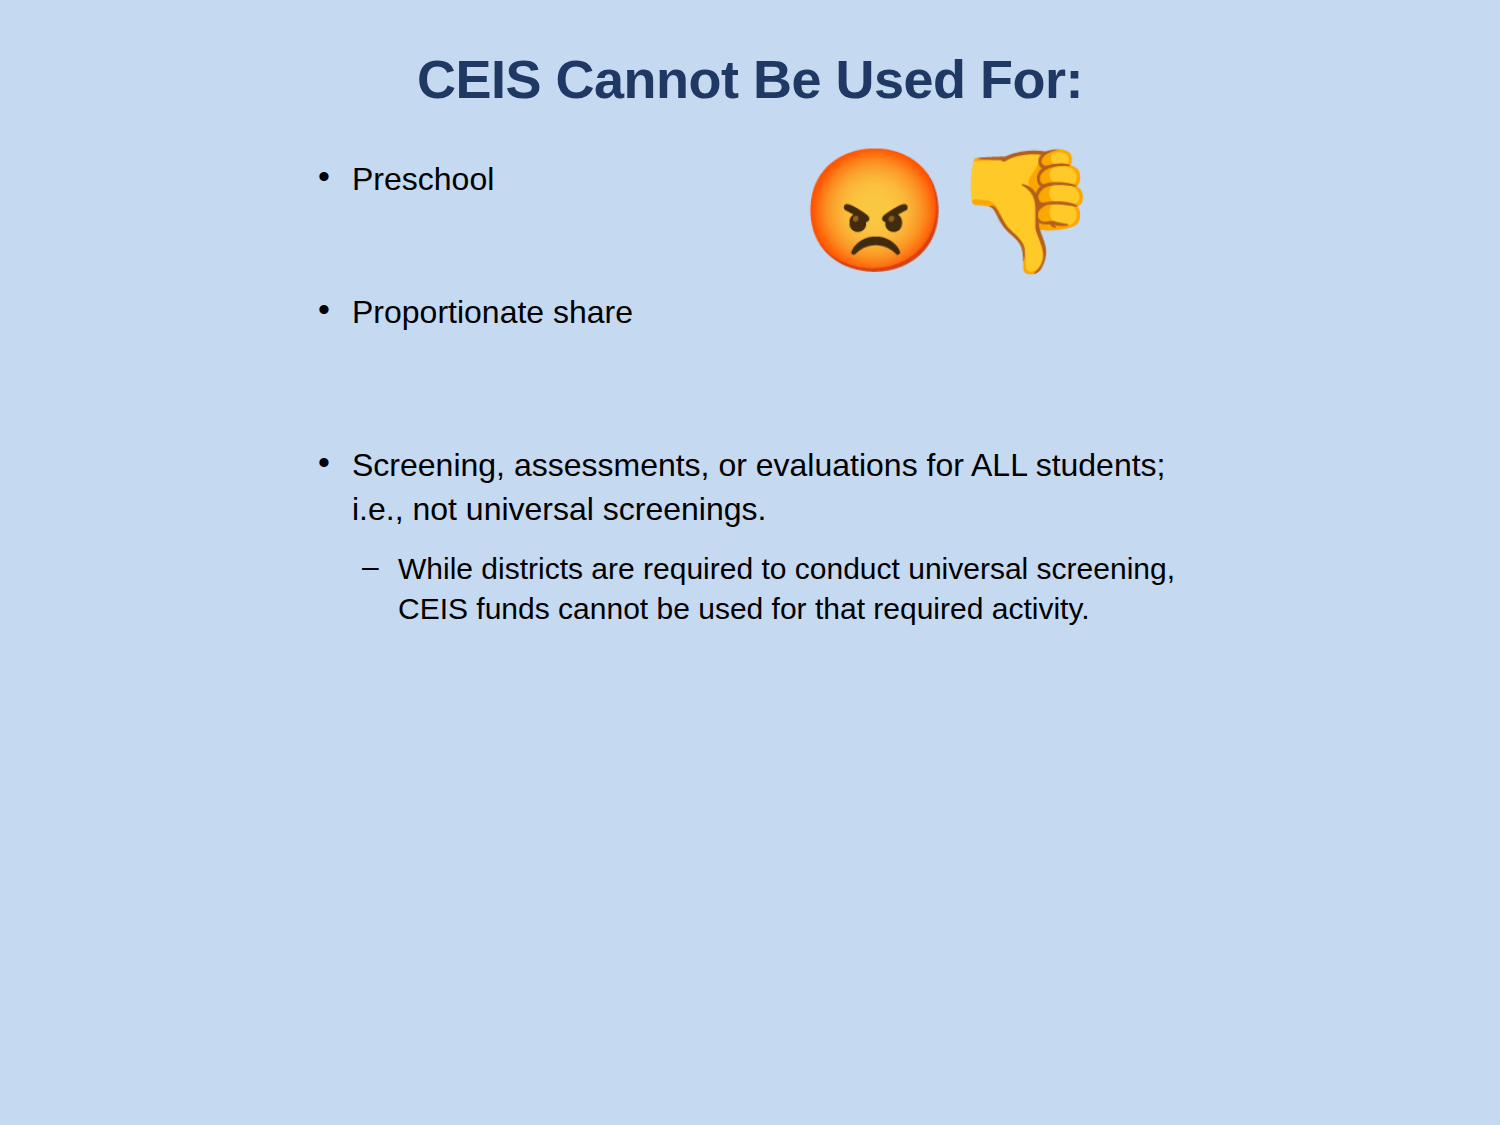CEIS Cannot Be Used For:
😡👎
Preschool
Proportionate share
Screening, assessments, or evaluations for ALL students; i.e., not universal screenings.
While districts are required to conduct universal screening, CEIS funds cannot be used for that required activity.